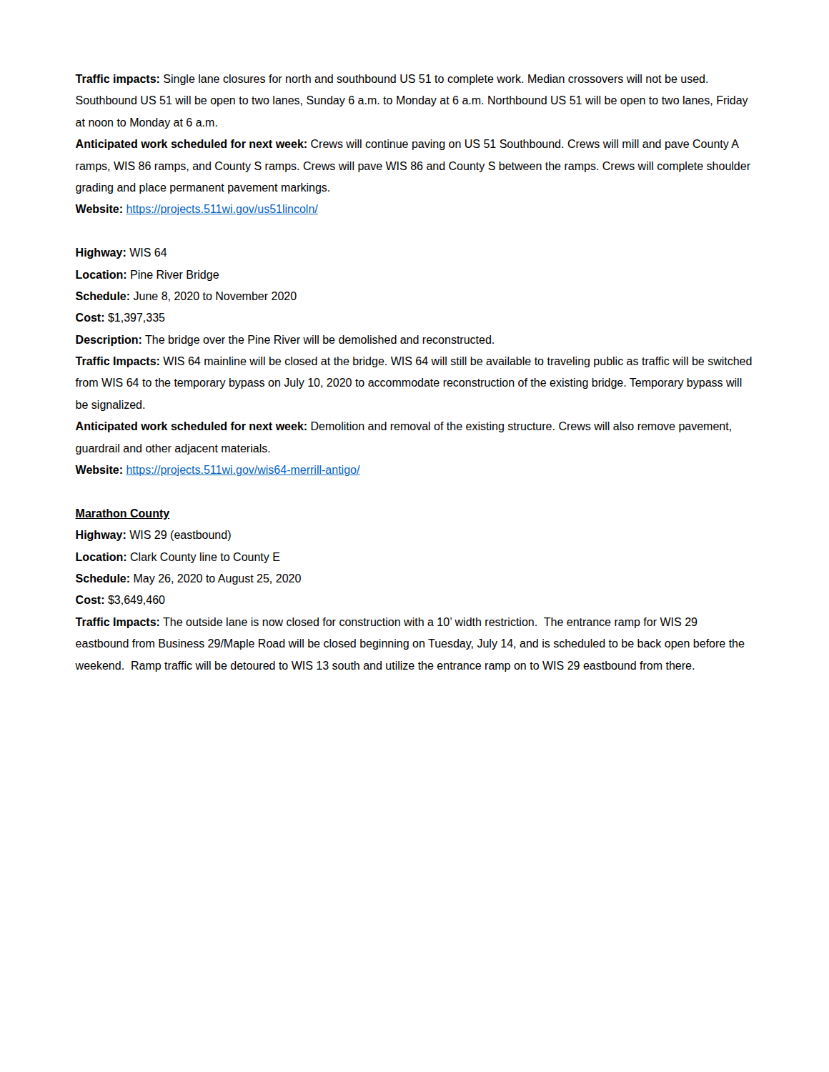Traffic impacts: Single lane closures for north and southbound US 51 to complete work. Median crossovers will not be used. Southbound US 51 will be open to two lanes, Sunday 6 a.m. to Monday at 6 a.m. Northbound US 51 will be open to two lanes, Friday at noon to Monday at 6 a.m.
Anticipated work scheduled for next week: Crews will continue paving on US 51 Southbound. Crews will mill and pave County A ramps, WIS 86 ramps, and County S ramps. Crews will pave WIS 86 and County S between the ramps. Crews will complete shoulder grading and place permanent pavement markings.
Website: https://projects.511wi.gov/us51lincoln/
Highway: WIS 64
Location: Pine River Bridge
Schedule: June 8, 2020 to November 2020
Cost: $1,397,335
Description: The bridge over the Pine River will be demolished and reconstructed.
Traffic Impacts: WIS 64 mainline will be closed at the bridge. WIS 64 will still be available to traveling public as traffic will be switched from WIS 64 to the temporary bypass on July 10, 2020 to accommodate reconstruction of the existing bridge. Temporary bypass will be signalized.
Anticipated work scheduled for next week: Demolition and removal of the existing structure. Crews will also remove pavement, guardrail and other adjacent materials.
Website: https://projects.511wi.gov/wis64-merrill-antigo/
Marathon County
Highway: WIS 29 (eastbound)
Location: Clark County line to County E
Schedule: May 26, 2020 to August 25, 2020
Cost: $3,649,460
Traffic Impacts: The outside lane is now closed for construction with a 10’ width restriction. The entrance ramp for WIS 29 eastbound from Business 29/Maple Road will be closed beginning on Tuesday, July 14, and is scheduled to be back open before the weekend. Ramp traffic will be detoured to WIS 13 south and utilize the entrance ramp on to WIS 29 eastbound from there.